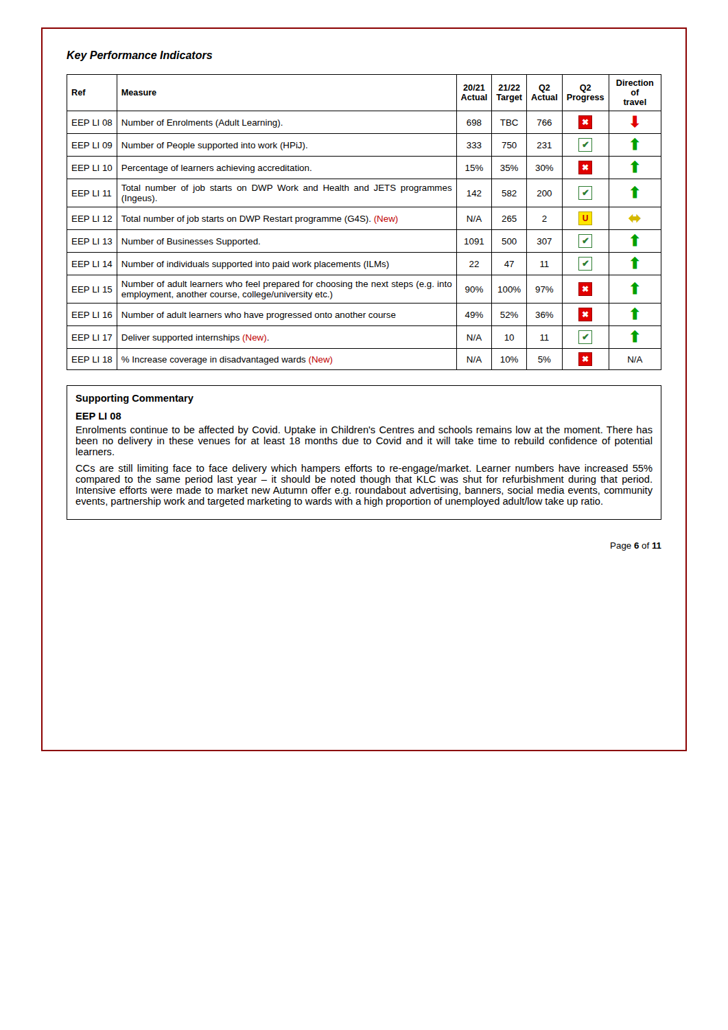Key Performance Indicators
| Ref | Measure | 20/21 Actual | 21/22 Target | Q2 Actual | Q2 Progress | Direction of travel |
| --- | --- | --- | --- | --- | --- | --- |
| EEP LI 08 | Number of Enrolments (Adult Learning). | 698 | TBC | 766 | ✖ | ⬇ |
| EEP LI 09 | Number of People supported into work (HPiJ). | 333 | 750 | 231 | ✔ | ⬆ |
| EEP LI 10 | Percentage of learners achieving accreditation. | 15% | 35% | 30% | ✖ | ⬆ |
| EEP LI 11 | Total number of job starts on DWP Work and Health and JETS programmes (Ingeus). | 142 | 582 | 200 | ✔ | ⬆ |
| EEP LI 12 | Total number of job starts on DWP Restart programme (G4S). (New) | N/A | 265 | 2 | U | ⬌ |
| EEP LI 13 | Number of Businesses Supported. | 1091 | 500 | 307 | ✔ | ⬆ |
| EEP LI 14 | Number of individuals supported into paid work placements (ILMs) | 22 | 47 | 11 | ✔ | ⬆ |
| EEP LI 15 | Number of adult learners who feel prepared for choosing the next steps (e.g. into employment, another course, college/university etc.) | 90% | 100% | 97% | ✖ | ⬆ |
| EEP LI 16 | Number of adult learners who have progressed onto another course | 49% | 52% | 36% | ✖ | ⬆ |
| EEP LI 17 | Deliver supported internships (New) . | N/A | 10 | 11 | ✔ | ⬆ |
| EEP LI 18 | % Increase coverage in disadvantaged wards (New) | N/A | 10% | 5% | ✖ | N/A |
Supporting Commentary
EEP LI 08
Enrolments continue to be affected by Covid. Uptake in Children's Centres and schools remains low at the moment. There has been no delivery in these venues for at least 18 months due to Covid and it will take time to rebuild confidence of potential learners.
CCs are still limiting face to face delivery which hampers efforts to re-engage/market. Learner numbers have increased 55% compared to the same period last year – it should be noted though that KLC was shut for refurbishment during that period. Intensive efforts were made to market new Autumn offer e.g. roundabout advertising, banners, social media events, community events, partnership work and targeted marketing to wards with a high proportion of unemployed adult/low take up ratio.
Page 6 of 11